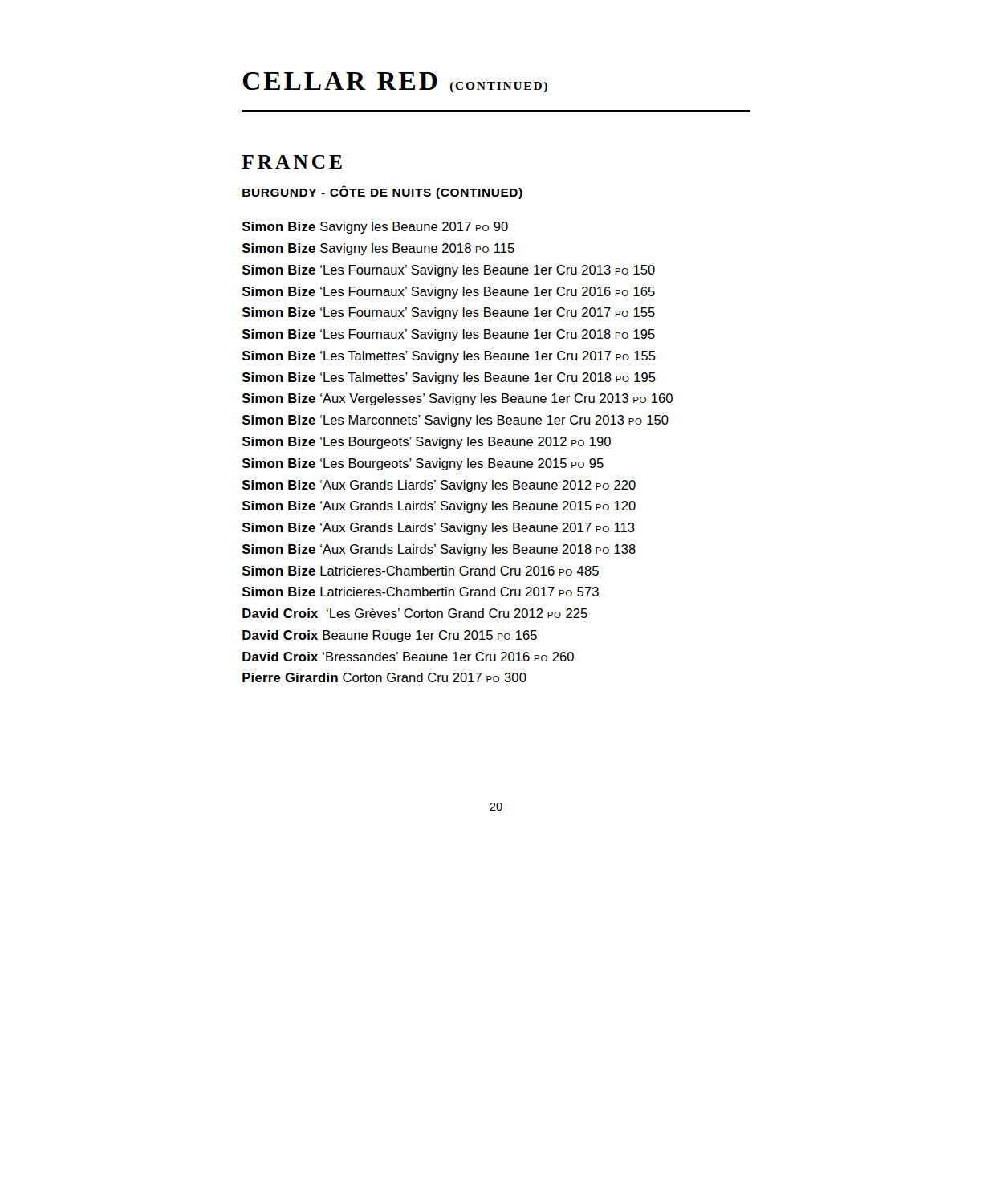Cellar Red (continued)
France
Burgundy - Côte de Nuits (continued)
Simon Bize Savigny les Beaune 2017 po 90
Simon Bize Savigny les Beaune 2018 po 115
Simon Bize ‘Les Fournaux’ Savigny les Beaune 1er Cru 2013 po 150
Simon Bize ‘Les Fournaux’ Savigny les Beaune 1er Cru 2016 po 165
Simon Bize ‘Les Fournaux’ Savigny les Beaune 1er Cru 2017 po 155
Simon Bize ‘Les Fournaux’ Savigny les Beaune 1er Cru 2018 po 195
Simon Bize ‘Les Talmettes’ Savigny les Beaune 1er Cru 2017 po 155
Simon Bize ‘Les Talmettes’ Savigny les Beaune 1er Cru 2018 po 195
Simon Bize ‘Aux Vergelesses’ Savigny les Beaune 1er Cru 2013 po 160
Simon Bize ‘Les Marconnets’ Savigny les Beaune 1er Cru 2013 po 150
Simon Bize ‘Les Bourgeots’ Savigny les Beaune 2012 po 190
Simon Bize ‘Les Bourgeots’ Savigny les Beaune 2015 po 95
Simon Bize ‘Aux Grands Liards’ Savigny les Beaune 2012 po 220
Simon Bize ‘Aux Grands Lairds’ Savigny les Beaune 2015 po 120
Simon Bize ‘Aux Grands Lairds’ Savigny les Beaune 2017 po 113
Simon Bize ‘Aux Grands Lairds’ Savigny les Beaune 2018 po 138
Simon Bize Latricieres-Chambertin Grand Cru 2016 po 485
Simon Bize Latricieres-Chambertin Grand Cru 2017 po 573
David Croix ‘Les Grèves’ Corton Grand Cru 2012 po 225
David Croix Beaune Rouge 1er Cru 2015 po 165
David Croix ‘Bressandes’ Beaune 1er Cru 2016 po 260
Pierre Girardin Corton Grand Cru 2017 po 300
20